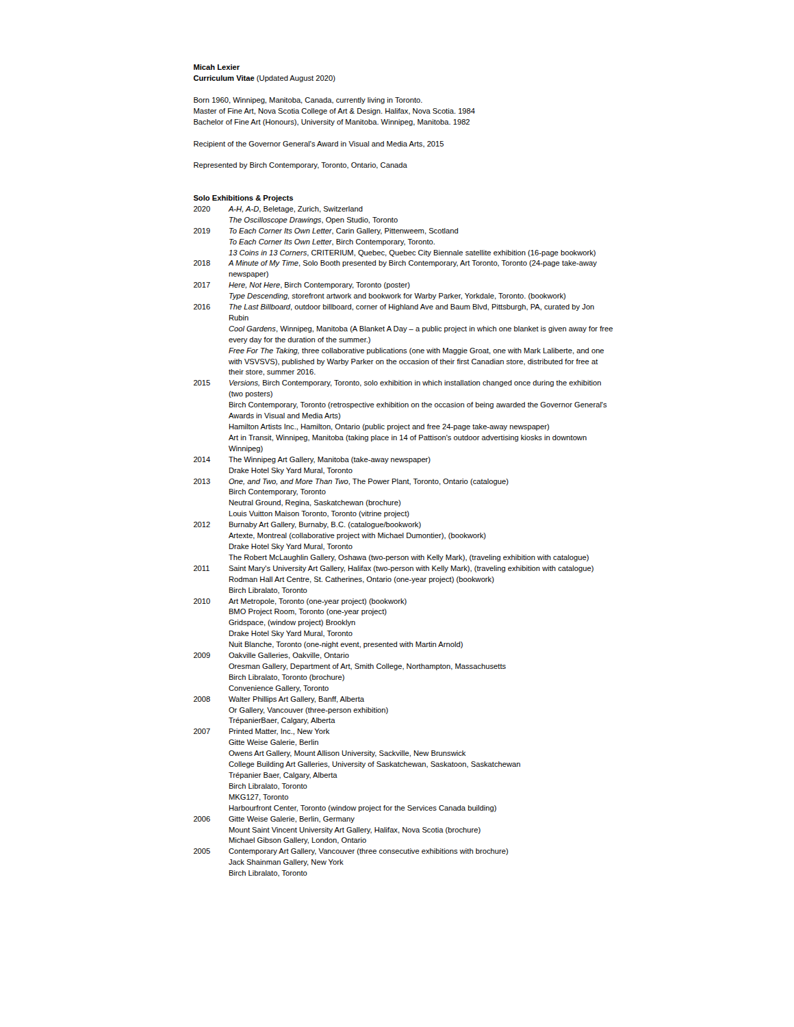Micah Lexier
Curriculum Vitae (Updated August 2020)
Born 1960, Winnipeg, Manitoba, Canada, currently living in Toronto.
Master of Fine Art, Nova Scotia College of Art & Design. Halifax, Nova Scotia. 1984
Bachelor of Fine Art (Honours), University of Manitoba. Winnipeg, Manitoba. 1982
Recipient of the Governor General's Award in Visual and Media Arts, 2015
Represented by Birch Contemporary, Toronto, Ontario, Canada
Solo Exhibitions & Projects
| 2020 | A-H, A-D , Beletage, Zurich, Switzerland |
| | The Oscilloscope Drawings , Open Studio, Toronto |
| 2019 | To Each Corner Its Own Letter , Carin Gallery, Pittenweem, Scotland |
| | To Each Corner Its Own Letter , Birch Contemporary, Toronto. |
| | 13 Coins in 13 Corners , CRITERIUM, Quebec, Quebec City Biennale satellite exhibition (16-page bookwork) |
| 2018 | A Minute of My Time , Solo Booth presented by Birch Contemporary, Art Toronto, Toronto (24-page take-away newspaper) |
| 2017 | Here, Not Here , Birch Contemporary, Toronto (poster) |
| | Type Descending, storefront artwork and bookwork for Warby Parker, Yorkdale, Toronto. (bookwork) |
| 2016 | The Last Billboard , outdoor billboard, corner of Highland Ave and Baum Blvd, Pittsburgh, PA, curated by Jon Rubin |
| | Cool Gardens , Winnipeg, Manitoba (A Blanket A Day – a public project in which one blanket is given away for free every day for the duration of the summer.) |
| | Free For The Taking, three collaborative publications (one with Maggie Groat, one with Mark Laliberte, and one with VSVSVS), published by Warby Parker on the occasion of their first Canadian store, distributed for free at their store, summer 2016. |
| 2015 | Versions, Birch Contemporary, Toronto, solo exhibition in which installation changed once during the exhibition (two posters) |
| | Birch Contemporary, Toronto (retrospective exhibition on the occasion of being awarded the Governor General's Awards in Visual and Media Arts) |
| | Hamilton Artists Inc., Hamilton, Ontario (public project and free 24-page take-away newspaper) |
| | Art in Transit, Winnipeg, Manitoba (taking place in 14 of Pattison's outdoor advertising kiosks in downtown Winnipeg) |
| 2014 | The Winnipeg Art Gallery, Manitoba (take-away newspaper) |
| | Drake Hotel Sky Yard Mural, Toronto |
| 2013 | One, and Two, and More Than Two , The Power Plant, Toronto, Ontario (catalogue) |
| | Birch Contemporary, Toronto |
| | Neutral Ground, Regina, Saskatchewan (brochure) |
| | Louis Vuitton Maison Toronto, Toronto (vitrine project) |
| 2012 | Burnaby Art Gallery, Burnaby, B.C. (catalogue/bookwork) |
| | Artexte, Montreal (collaborative project with Michael Dumontier), (bookwork) |
| | Drake Hotel Sky Yard Mural, Toronto |
| | The Robert McLaughlin Gallery, Oshawa (two-person with Kelly Mark), (traveling exhibition with catalogue) |
| 2011 | Saint Mary's University Art Gallery, Halifax (two-person with Kelly Mark), (traveling exhibition with catalogue) |
| | Rodman Hall Art Centre, St. Catherines, Ontario (one-year project) (bookwork) |
| | Birch Libralato, Toronto |
| 2010 | Art Metropole, Toronto (one-year project) (bookwork) |
| | BMO Project Room, Toronto (one-year project) |
| | Gridspace, (window project) Brooklyn |
| | Drake Hotel Sky Yard Mural, Toronto |
| | Nuit Blanche, Toronto (one-night event, presented with Martin Arnold) |
| 2009 | Oakville Galleries, Oakville, Ontario |
| | Oresman Gallery, Department of Art, Smith College, Northampton, Massachusetts |
| | Birch Libralato, Toronto (brochure) |
| | Convenience Gallery, Toronto |
| 2008 | Walter Phillips Art Gallery, Banff, Alberta |
| | Or Gallery, Vancouver (three-person exhibition) |
| | TrépanierBaer, Calgary, Alberta |
| 2007 | Printed Matter, Inc., New York |
| | Gitte Weise Galerie, Berlin |
| | Owens Art Gallery, Mount Allison University, Sackville, New Brunswick |
| | College Building Art Galleries, University of Saskatchewan, Saskatoon, Saskatchewan |
| | Trépanier Baer, Calgary, Alberta |
| | Birch Libralato, Toronto |
| | MKG127, Toronto |
| | Harbourfront Center, Toronto (window project for the Services Canada building) |
| 2006 | Gitte Weise Galerie, Berlin, Germany |
| | Mount Saint Vincent University Art Gallery, Halifax, Nova Scotia (brochure) |
| | Michael Gibson Gallery, London, Ontario |
| 2005 | Contemporary Art Gallery, Vancouver (three consecutive exhibitions with brochure) |
| | Jack Shainman Gallery, New York |
| | Birch Libralato, Toronto |